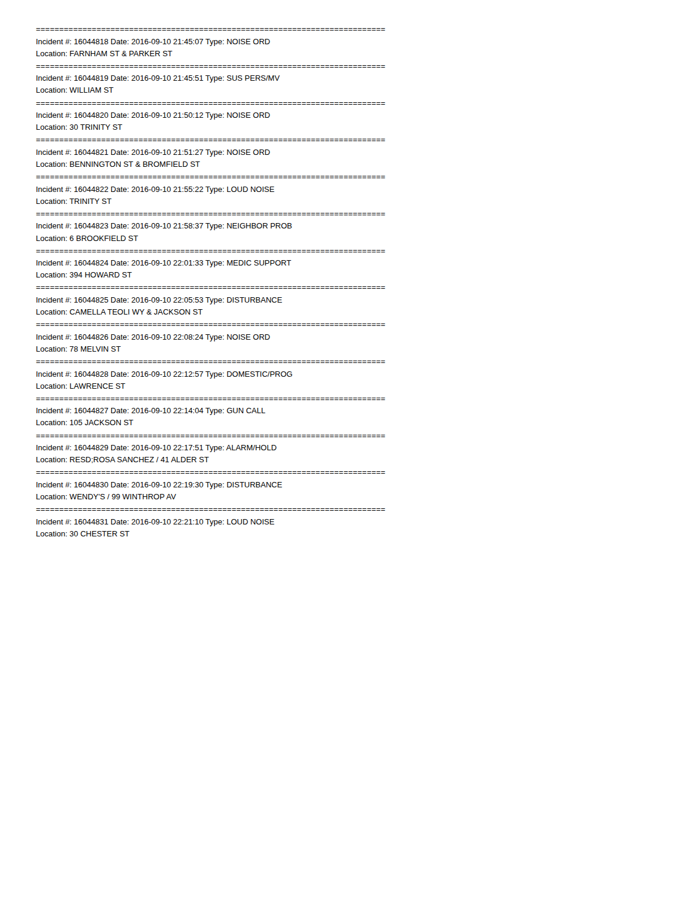===========================================================================
Incident #: 16044818 Date: 2016-09-10 21:45:07 Type: NOISE ORD
Location: FARNHAM ST & PARKER ST
===========================================================================
Incident #: 16044819 Date: 2016-09-10 21:45:51 Type: SUS PERS/MV
Location: WILLIAM ST
===========================================================================
Incident #: 16044820 Date: 2016-09-10 21:50:12 Type: NOISE ORD
Location: 30 TRINITY ST
===========================================================================
Incident #: 16044821 Date: 2016-09-10 21:51:27 Type: NOISE ORD
Location: BENNINGTON ST & BROMFIELD ST
===========================================================================
Incident #: 16044822 Date: 2016-09-10 21:55:22 Type: LOUD NOISE
Location: TRINITY ST
===========================================================================
Incident #: 16044823 Date: 2016-09-10 21:58:37 Type: NEIGHBOR PROB
Location: 6 BROOKFIELD ST
===========================================================================
Incident #: 16044824 Date: 2016-09-10 22:01:33 Type: MEDIC SUPPORT
Location: 394 HOWARD ST
===========================================================================
Incident #: 16044825 Date: 2016-09-10 22:05:53 Type: DISTURBANCE
Location: CAMELLA TEOLI WY & JACKSON ST
===========================================================================
Incident #: 16044826 Date: 2016-09-10 22:08:24 Type: NOISE ORD
Location: 78 MELVIN ST
===========================================================================
Incident #: 16044828 Date: 2016-09-10 22:12:57 Type: DOMESTIC/PROG
Location: LAWRENCE ST
===========================================================================
Incident #: 16044827 Date: 2016-09-10 22:14:04 Type: GUN CALL
Location: 105 JACKSON ST
===========================================================================
Incident #: 16044829 Date: 2016-09-10 22:17:51 Type: ALARM/HOLD
Location: RESD;ROSA SANCHEZ / 41 ALDER ST
===========================================================================
Incident #: 16044830 Date: 2016-09-10 22:19:30 Type: DISTURBANCE
Location: WENDY'S / 99 WINTHROP AV
===========================================================================
Incident #: 16044831 Date: 2016-09-10 22:21:10 Type: LOUD NOISE
Location: 30 CHESTER ST